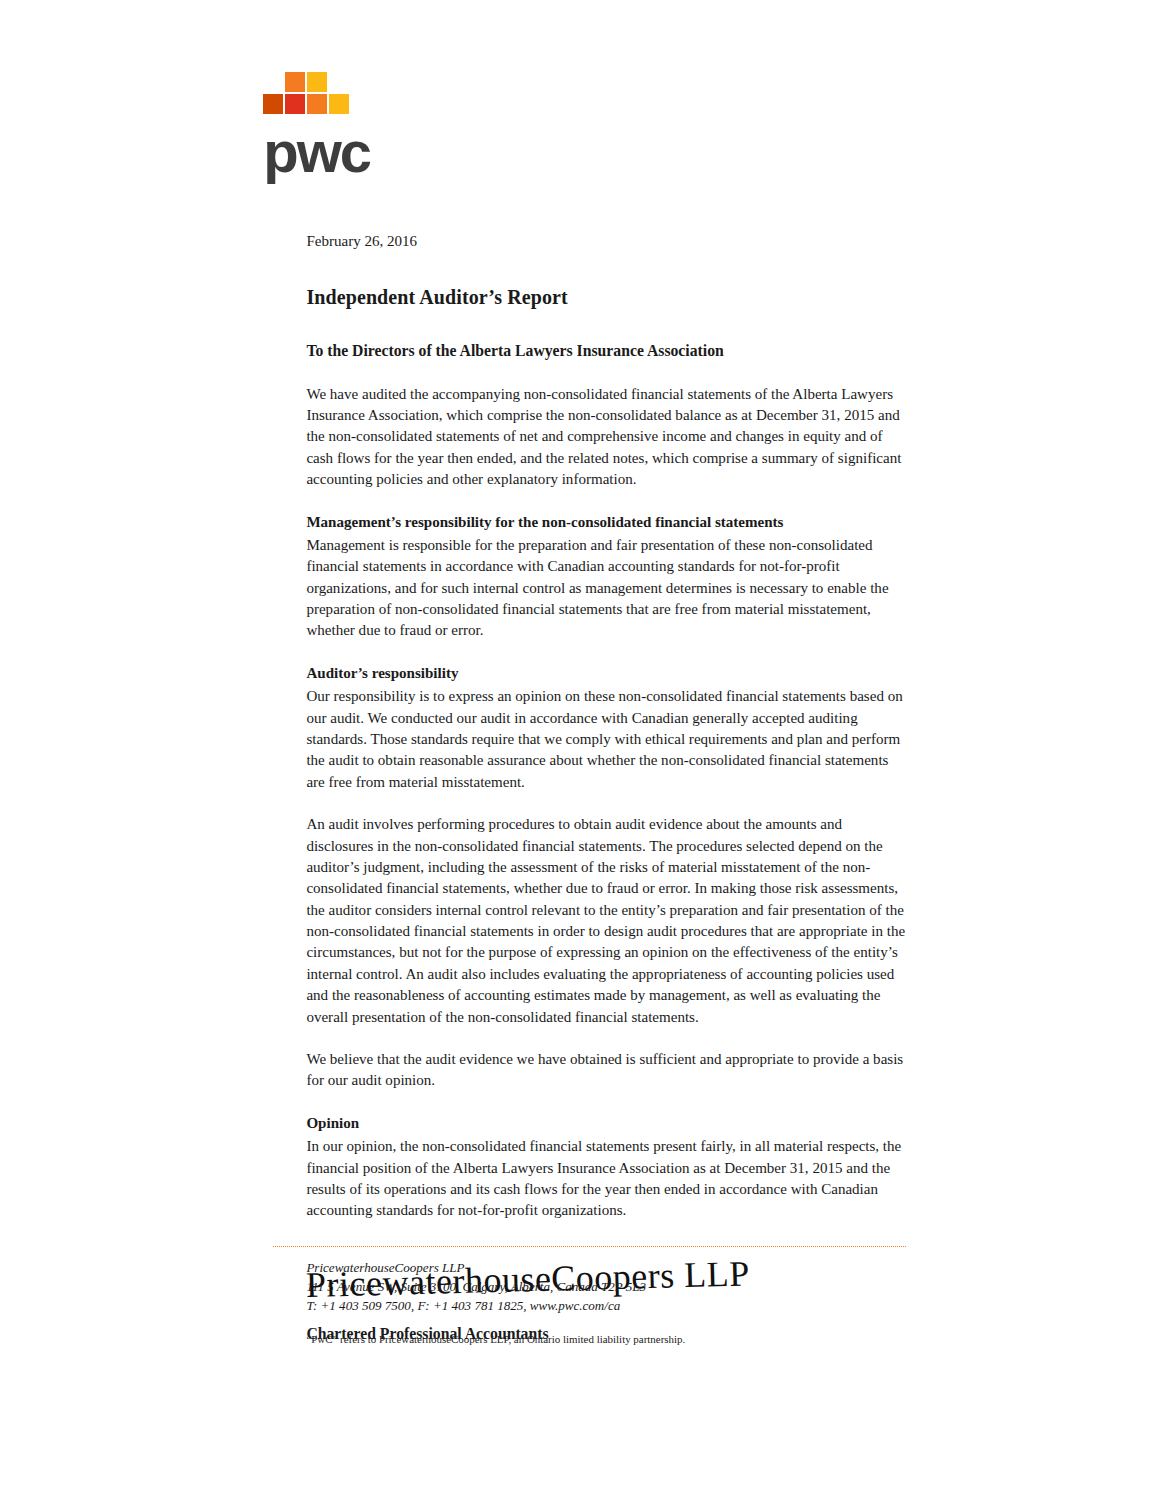pwc
February 26, 2016
Independent Auditor’s Report
To the Directors of the Alberta Lawyers Insurance Association
We have audited the accompanying non-consolidated financial statements of the Alberta Lawyers Insurance Association, which comprise the non-consolidated balance as at December 31, 2015 and the non-consolidated statements of net and comprehensive income and changes in equity and of cash flows for the year then ended, and the related notes, which comprise a summary of significant accounting policies and other explanatory information.
Management’s responsibility for the non-consolidated financial statements
Management is responsible for the preparation and fair presentation of these non-consolidated financial statements in accordance with Canadian accounting standards for not-for-profit organizations, and for such internal control as management determines is necessary to enable the preparation of non-consolidated financial statements that are free from material misstatement, whether due to fraud or error.
Auditor’s responsibility
Our responsibility is to express an opinion on these non-consolidated financial statements based on our audit. We conducted our audit in accordance with Canadian generally accepted auditing standards. Those standards require that we comply with ethical requirements and plan and perform the audit to obtain reasonable assurance about whether the non-consolidated financial statements are free from material misstatement.
An audit involves performing procedures to obtain audit evidence about the amounts and disclosures in the non-consolidated financial statements. The procedures selected depend on the auditor’s judgment, including the assessment of the risks of material misstatement of the non-consolidated financial statements, whether due to fraud or error. In making those risk assessments, the auditor considers internal control relevant to the entity’s preparation and fair presentation of the non-consolidated financial statements in order to design audit procedures that are appropriate in the circumstances, but not for the purpose of expressing an opinion on the effectiveness of the entity’s internal control. An audit also includes evaluating the appropriateness of accounting policies used and the reasonableness of accounting estimates made by management, as well as evaluating the overall presentation of the non-consolidated financial statements.
We believe that the audit evidence we have obtained is sufficient and appropriate to provide a basis for our audit opinion.
Opinion
In our opinion, the non-consolidated financial statements present fairly, in all material respects, the financial position of the Alberta Lawyers Insurance Association as at December 31, 2015 and the results of its operations and its cash flows for the year then ended in accordance with Canadian accounting standards for not-for-profit organizations.
PricewaterhouseCoopers LLP
Chartered Professional Accountants
PricewaterhouseCoopers LLP
111 5 Avenue SW, Suite 3100, Calgary, Alberta, Canada T2P 5L3
T: +1 403 509 7500, F: +1 403 781 1825, www.pwc.com/ca
“PwC” refers to PricewaterhouseCoopers LLP, an Ontario limited liability partnership.